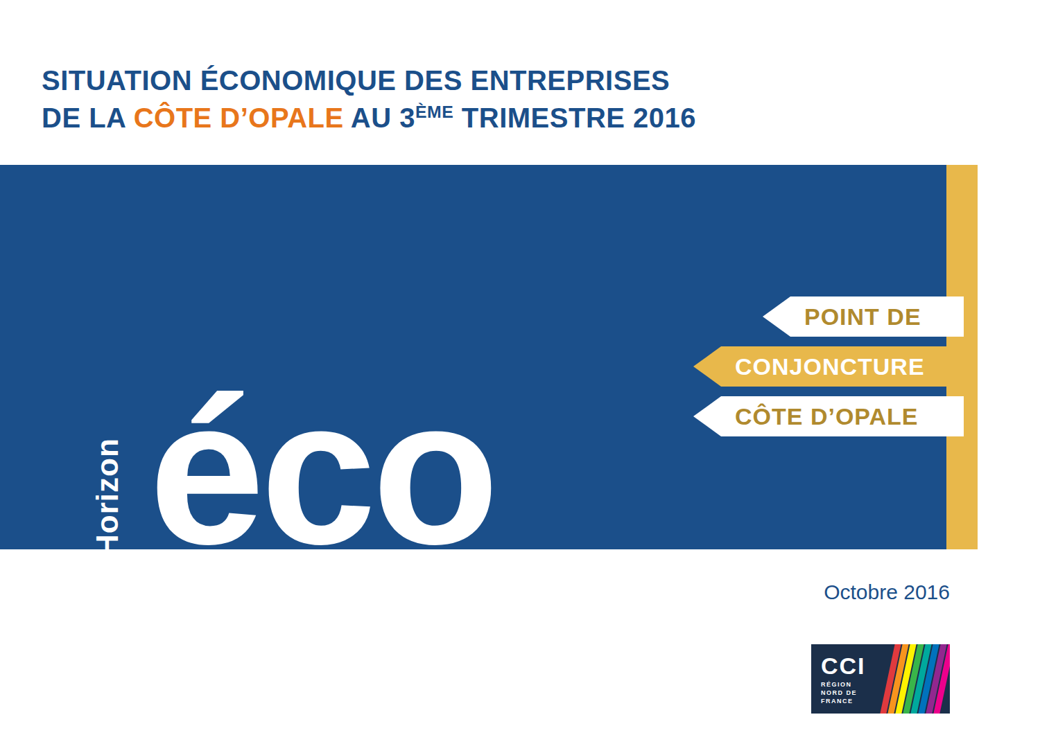Situation économique des entreprises
de la Côte d’Opale au 3ème trimestre 2016
Horizon
éco
HAUTS-DE-FRANCE
Nord Pas de Calais - Picardie
POINT DE
CONJONCTURE
CÔTE D’OPALE
Octobre 2016
CCI
Région
Nord de
France